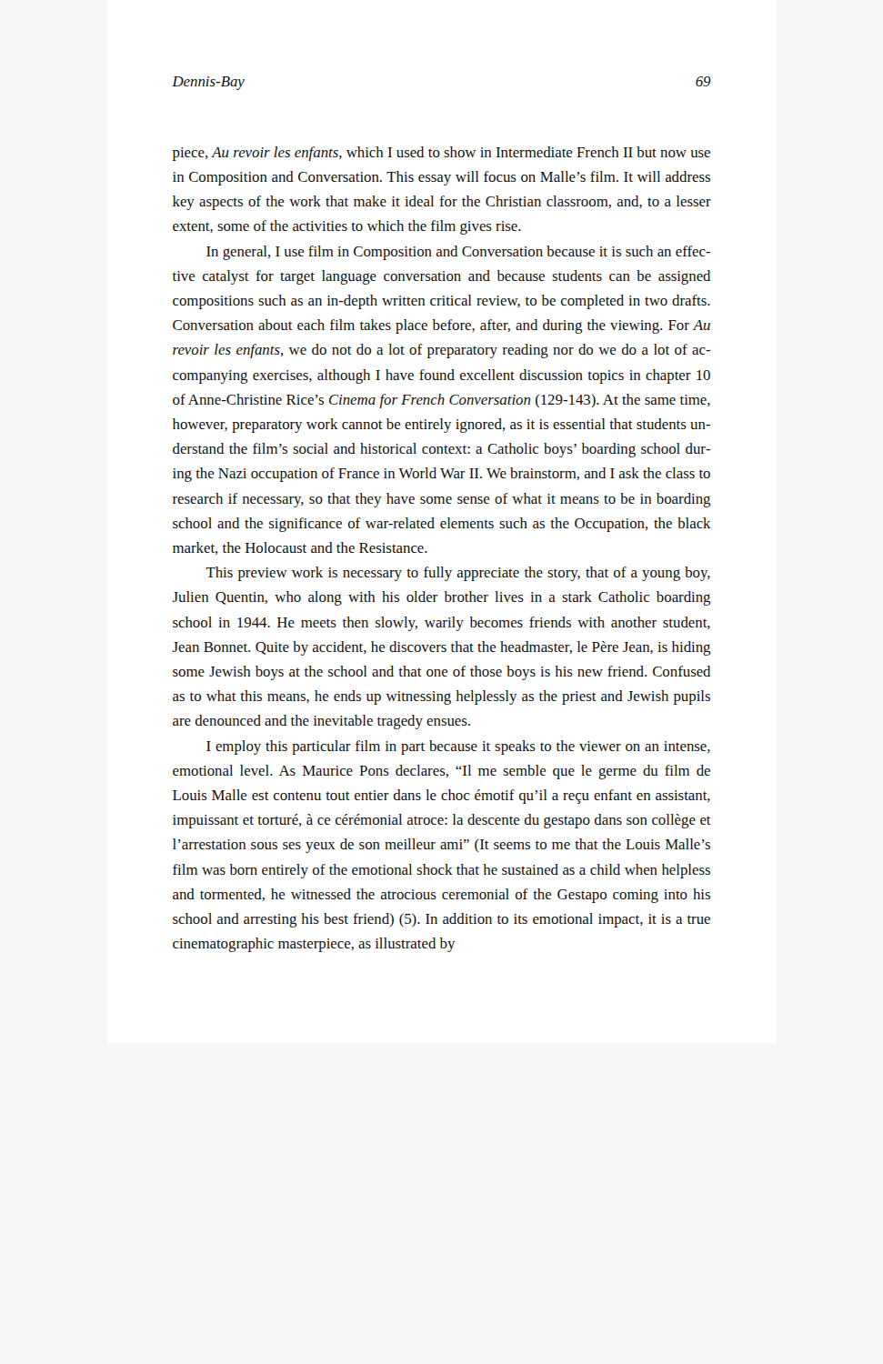Dennis-Bay 69
piece, Au revoir les enfants, which I used to show in Intermediate French II but now use in Composition and Conversation. This essay will focus on Malle’s film. It will address key aspects of the work that make it ideal for the Christian classroom, and, to a lesser extent, some of the activities to which the film gives rise.
In general, I use film in Composition and Conversation because it is such an effective catalyst for target language conversation and because students can be assigned compositions such as an in-depth written critical review, to be completed in two drafts. Conversation about each film takes place before, after, and during the viewing. For Au revoir les enfants, we do not do a lot of preparatory reading nor do we do a lot of accompanying exercises, although I have found excellent discussion topics in chapter 10 of Anne-Christine Rice’s Cinema for French Conversation (129-143). At the same time, however, preparatory work cannot be entirely ignored, as it is essential that students understand the film’s social and historical context: a Catholic boys’ boarding school during the Nazi occupation of France in World War II. We brainstorm, and I ask the class to research if necessary, so that they have some sense of what it means to be in boarding school and the significance of war-related elements such as the Occupation, the black market, the Holocaust and the Resistance.
This preview work is necessary to fully appreciate the story, that of a young boy, Julien Quentin, who along with his older brother lives in a stark Catholic boarding school in 1944. He meets then slowly, warily becomes friends with another student, Jean Bonnet. Quite by accident, he discovers that the headmaster, le Père Jean, is hiding some Jewish boys at the school and that one of those boys is his new friend. Confused as to what this means, he ends up witnessing helplessly as the priest and Jewish pupils are denounced and the inevitable tragedy ensues.
I employ this particular film in part because it speaks to the viewer on an intense, emotional level. As Maurice Pons declares, “Il me semble que le germe du film de Louis Malle est contenu tout entier dans le choc émotif qu’il a reçu enfant en assistant, impuissant et torturé, à ce cérémonial atroce: la descente du gestapo dans son collège et l’arrestation sous ses yeux de son meilleur ami” (It seems to me that the Louis Malle’s film was born entirely of the emotional shock that he sustained as a child when helpless and tormented, he witnessed the atrocious ceremonial of the Gestapo coming into his school and arresting his best friend) (5). In addition to its emotional impact, it is a true cinematographic masterpiece, as illustrated by